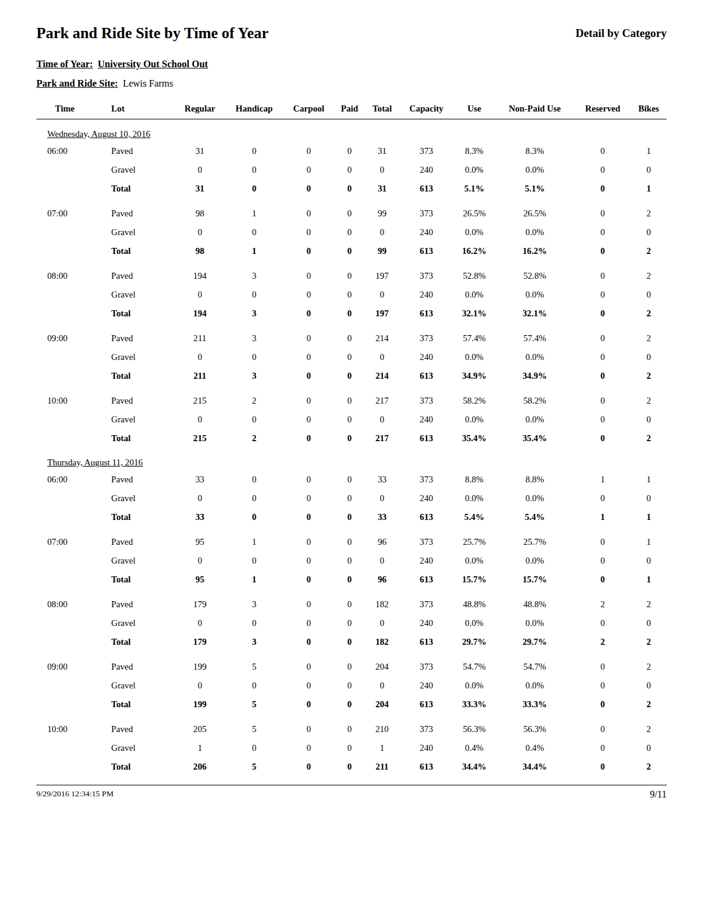Park and Ride Site by Time of Year
Detail by Category
Time of Year: University Out School Out
Park and Ride Site: Lewis Farms
| Time | Lot | Regular | Handicap | Carpool | Paid | Total | Capacity | Use | Non-Paid Use | Reserved | Bikes |
| --- | --- | --- | --- | --- | --- | --- | --- | --- | --- | --- | --- |
| Wednesday, August 10, 2016 |
| 06:00 | Paved | 31 | 0 | 0 | 0 | 31 | 373 | 8.3% | 8.3% | 0 | 1 |
| | Gravel | 0 | 0 | 0 | 0 | 0 | 240 | 0.0% | 0.0% | 0 | 0 |
| | Total | 31 | 0 | 0 | 0 | 31 | 613 | 5.1% | 5.1% | 0 | 1 |
| 07:00 | Paved | 98 | 1 | 0 | 0 | 99 | 373 | 26.5% | 26.5% | 0 | 2 |
| | Gravel | 0 | 0 | 0 | 0 | 0 | 240 | 0.0% | 0.0% | 0 | 0 |
| | Total | 98 | 1 | 0 | 0 | 99 | 613 | 16.2% | 16.2% | 0 | 2 |
| 08:00 | Paved | 194 | 3 | 0 | 0 | 197 | 373 | 52.8% | 52.8% | 0 | 2 |
| | Gravel | 0 | 0 | 0 | 0 | 0 | 240 | 0.0% | 0.0% | 0 | 0 |
| | Total | 194 | 3 | 0 | 0 | 197 | 613 | 32.1% | 32.1% | 0 | 2 |
| 09:00 | Paved | 211 | 3 | 0 | 0 | 214 | 373 | 57.4% | 57.4% | 0 | 2 |
| | Gravel | 0 | 0 | 0 | 0 | 0 | 240 | 0.0% | 0.0% | 0 | 0 |
| | Total | 211 | 3 | 0 | 0 | 214 | 613 | 34.9% | 34.9% | 0 | 2 |
| 10:00 | Paved | 215 | 2 | 0 | 0 | 217 | 373 | 58.2% | 58.2% | 0 | 2 |
| | Gravel | 0 | 0 | 0 | 0 | 0 | 240 | 0.0% | 0.0% | 0 | 0 |
| | Total | 215 | 2 | 0 | 0 | 217 | 613 | 35.4% | 35.4% | 0 | 2 |
| Thursday, August 11, 2016 |
| 06:00 | Paved | 33 | 0 | 0 | 0 | 33 | 373 | 8.8% | 8.8% | 1 | 1 |
| | Gravel | 0 | 0 | 0 | 0 | 0 | 240 | 0.0% | 0.0% | 0 | 0 |
| | Total | 33 | 0 | 0 | 0 | 33 | 613 | 5.4% | 5.4% | 1 | 1 |
| 07:00 | Paved | 95 | 1 | 0 | 0 | 96 | 373 | 25.7% | 25.7% | 0 | 1 |
| | Gravel | 0 | 0 | 0 | 0 | 0 | 240 | 0.0% | 0.0% | 0 | 0 |
| | Total | 95 | 1 | 0 | 0 | 96 | 613 | 15.7% | 15.7% | 0 | 1 |
| 08:00 | Paved | 179 | 3 | 0 | 0 | 182 | 373 | 48.8% | 48.8% | 2 | 2 |
| | Gravel | 0 | 0 | 0 | 0 | 0 | 240 | 0.0% | 0.0% | 0 | 0 |
| | Total | 179 | 3 | 0 | 0 | 182 | 613 | 29.7% | 29.7% | 2 | 2 |
| 09:00 | Paved | 199 | 5 | 0 | 0 | 204 | 373 | 54.7% | 54.7% | 0 | 2 |
| | Gravel | 0 | 0 | 0 | 0 | 0 | 240 | 0.0% | 0.0% | 0 | 0 |
| | Total | 199 | 5 | 0 | 0 | 204 | 613 | 33.3% | 33.3% | 0 | 2 |
| 10:00 | Paved | 205 | 5 | 0 | 0 | 210 | 373 | 56.3% | 56.3% | 0 | 2 |
| | Gravel | 1 | 0 | 0 | 0 | 1 | 240 | 0.4% | 0.4% | 0 | 0 |
| | Total | 206 | 5 | 0 | 0 | 211 | 613 | 34.4% | 34.4% | 0 | 2 |
9/29/2016 12:34:15 PM
9/11